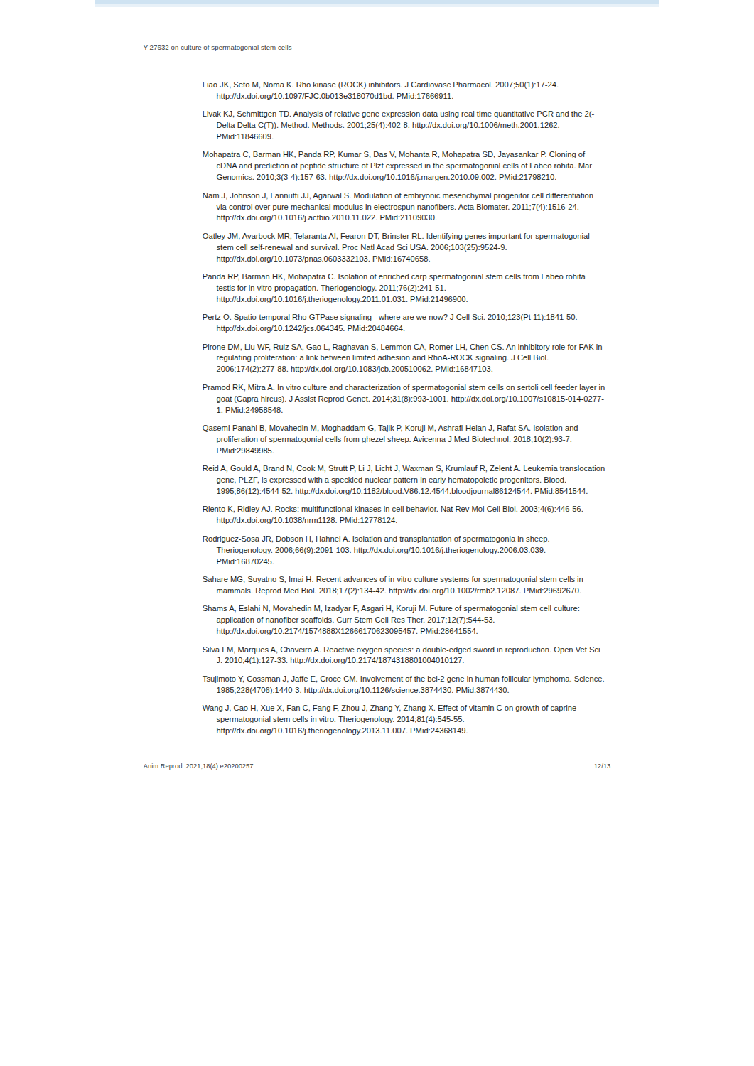Y-27632 on culture of spermatogonial stem cells
Liao JK, Seto M, Noma K. Rho kinase (ROCK) inhibitors. J Cardiovasc Pharmacol. 2007;50(1):17-24. http://dx.doi.org/10.1097/FJC.0b013e318070d1bd. PMid:17666911.
Livak KJ, Schmittgen TD. Analysis of relative gene expression data using real time quantitative PCR and the 2(-Delta Delta C(T)). Method. Methods. 2001;25(4):402-8. http://dx.doi.org/10.1006/meth.2001.1262. PMid:11846609.
Mohapatra C, Barman HK, Panda RP, Kumar S, Das V, Mohanta R, Mohapatra SD, Jayasankar P. Cloning of cDNA and prediction of peptide structure of Plzf expressed in the spermatogonial cells of Labeo rohita. Mar Genomics. 2010;3(3-4):157-63. http://dx.doi.org/10.1016/j.margen.2010.09.002. PMid:21798210.
Nam J, Johnson J, Lannutti JJ, Agarwal S. Modulation of embryonic mesenchymal progenitor cell differentiation via control over pure mechanical modulus in electrospun nanofibers. Acta Biomater. 2011;7(4):1516-24. http://dx.doi.org/10.1016/j.actbio.2010.11.022. PMid:21109030.
Oatley JM, Avarbock MR, Telaranta AI, Fearon DT, Brinster RL. Identifying genes important for spermatogonial stem cell self-renewal and survival. Proc Natl Acad Sci USA. 2006;103(25):9524-9. http://dx.doi.org/10.1073/pnas.0603332103. PMid:16740658.
Panda RP, Barman HK, Mohapatra C. Isolation of enriched carp spermatogonial stem cells from Labeo rohita testis for in vitro propagation. Theriogenology. 2011;76(2):241-51. http://dx.doi.org/10.1016/j.theriogenology.2011.01.031. PMid:21496900.
Pertz O. Spatio-temporal Rho GTPase signaling - where are we now? J Cell Sci. 2010;123(Pt 11):1841-50. http://dx.doi.org/10.1242/jcs.064345. PMid:20484664.
Pirone DM, Liu WF, Ruiz SA, Gao L, Raghavan S, Lemmon CA, Romer LH, Chen CS. An inhibitory role for FAK in regulating proliferation: a link between limited adhesion and RhoA-ROCK signaling. J Cell Biol. 2006;174(2):277-88. http://dx.doi.org/10.1083/jcb.200510062. PMid:16847103.
Pramod RK, Mitra A. In vitro culture and characterization of spermatogonial stem cells on sertoli cell feeder layer in goat (Capra hircus). J Assist Reprod Genet. 2014;31(8):993-1001. http://dx.doi.org/10.1007/s10815-014-0277-1. PMid:24958548.
Qasemi-Panahi B, Movahedin M, Moghaddam G, Tajik P, Koruji M, Ashrafi-Helan J, Rafat SA. Isolation and proliferation of spermatogonial cells from ghezel sheep. Avicenna J Med Biotechnol. 2018;10(2):93-7. PMid:29849985.
Reid A, Gould A, Brand N, Cook M, Strutt P, Li J, Licht J, Waxman S, Krumlauf R, Zelent A. Leukemia translocation gene, PLZF, is expressed with a speckled nuclear pattern in early hematopoietic progenitors. Blood. 1995;86(12):4544-52. http://dx.doi.org/10.1182/blood.V86.12.4544.bloodjournal86124544. PMid:8541544.
Riento K, Ridley AJ. Rocks: multifunctional kinases in cell behavior. Nat Rev Mol Cell Biol. 2003;4(6):446-56. http://dx.doi.org/10.1038/nrm1128. PMid:12778124.
Rodriguez-Sosa JR, Dobson H, Hahnel A. Isolation and transplantation of spermatogonia in sheep. Theriogenology. 2006;66(9):2091-103. http://dx.doi.org/10.1016/j.theriogenology.2006.03.039. PMid:16870245.
Sahare MG, Suyatno S, Imai H. Recent advances of in vitro culture systems for spermatogonial stem cells in mammals. Reprod Med Biol. 2018;17(2):134-42. http://dx.doi.org/10.1002/rmb2.12087. PMid:29692670.
Shams A, Eslahi N, Movahedin M, Izadyar F, Asgari H, Koruji M. Future of spermatogonial stem cell culture: application of nanofiber scaffolds. Curr Stem Cell Res Ther. 2017;12(7):544-53. http://dx.doi.org/10.2174/1574888X12666170623095457. PMid:28641554.
Silva FM, Marques A, Chaveiro A. Reactive oxygen species: a double-edged sword in reproduction. Open Vet Sci J. 2010;4(1):127-33. http://dx.doi.org/10.2174/1874318801004010127.
Tsujimoto Y, Cossman J, Jaffe E, Croce CM. Involvement of the bcl-2 gene in human follicular lymphoma. Science. 1985;228(4706):1440-3. http://dx.doi.org/10.1126/science.3874430. PMid:3874430.
Wang J, Cao H, Xue X, Fan C, Fang F, Zhou J, Zhang Y, Zhang X. Effect of vitamin C on growth of caprine spermatogonial stem cells in vitro. Theriogenology. 2014;81(4):545-55. http://dx.doi.org/10.1016/j.theriogenology.2013.11.007. PMid:24368149.
Anim Reprod. 2021;18(4):e20200257
12/13